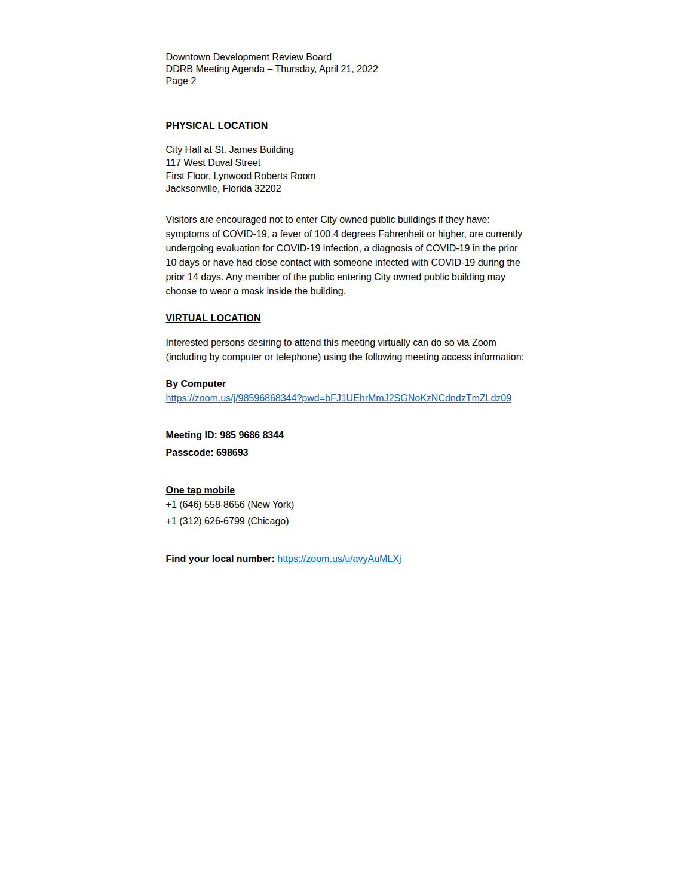Downtown Development Review Board
DDRB Meeting Agenda – Thursday, April 21, 2022
Page 2
PHYSICAL LOCATION
City Hall at St. James Building
117 West Duval Street
First Floor, Lynwood Roberts Room
Jacksonville, Florida 32202
Visitors are encouraged not to enter City owned public buildings if they have: symptoms of COVID-19, a fever of 100.4 degrees Fahrenheit or higher, are currently undergoing evaluation for COVID-19 infection, a diagnosis of COVID-19 in the prior 10 days or have had close contact with someone infected with COVID-19 during the prior 14 days. Any member of the public entering City owned public building may choose to wear a mask inside the building.
VIRTUAL LOCATION
Interested persons desiring to attend this meeting virtually can do so via Zoom (including by computer or telephone) using the following meeting access information:
By Computer
https://zoom.us/j/98596868344?pwd=bFJ1UEhrMmJ2SGNoKzNCdndzTmZLdz09
Meeting ID: 985 9686 8344
Passcode: 698693
One tap mobile
+1 (646) 558-8656 (New York)
+1 (312) 626-6799 (Chicago)
Find your local number: https://zoom.us/u/avyAuMLXj